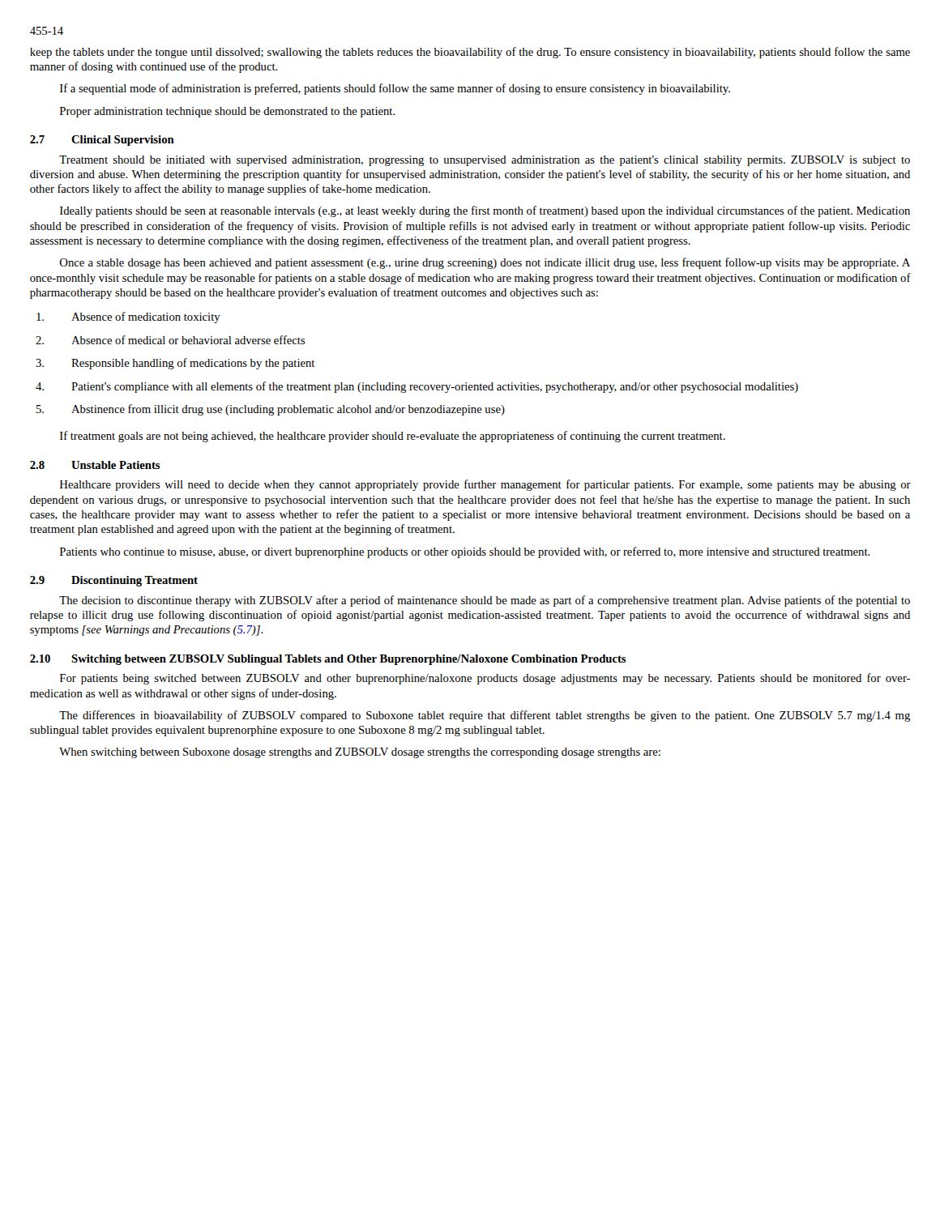455-14
keep the tablets under the tongue until dissolved; swallowing the tablets reduces the bioavailability of the drug. To ensure consistency in bioavailability, patients should follow the same manner of dosing with continued use of the product.
If a sequential mode of administration is preferred, patients should follow the same manner of dosing to ensure consistency in bioavailability.
Proper administration technique should be demonstrated to the patient.
2.7 Clinical Supervision
Treatment should be initiated with supervised administration, progressing to unsupervised administration as the patient's clinical stability permits. ZUBSOLV is subject to diversion and abuse. When determining the prescription quantity for unsupervised administration, consider the patient's level of stability, the security of his or her home situation, and other factors likely to affect the ability to manage supplies of take-home medication.
Ideally patients should be seen at reasonable intervals (e.g., at least weekly during the first month of treatment) based upon the individual circumstances of the patient. Medication should be prescribed in consideration of the frequency of visits. Provision of multiple refills is not advised early in treatment or without appropriate patient follow-up visits. Periodic assessment is necessary to determine compliance with the dosing regimen, effectiveness of the treatment plan, and overall patient progress.
Once a stable dosage has been achieved and patient assessment (e.g., urine drug screening) does not indicate illicit drug use, less frequent follow-up visits may be appropriate. A once-monthly visit schedule may be reasonable for patients on a stable dosage of medication who are making progress toward their treatment objectives. Continuation or modification of pharmacotherapy should be based on the healthcare provider's evaluation of treatment outcomes and objectives such as:
Absence of medication toxicity
Absence of medical or behavioral adverse effects
Responsible handling of medications by the patient
Patient's compliance with all elements of the treatment plan (including recovery-oriented activities, psychotherapy, and/or other psychosocial modalities)
Abstinence from illicit drug use (including problematic alcohol and/or benzodiazepine use)
If treatment goals are not being achieved, the healthcare provider should re-evaluate the appropriateness of continuing the current treatment.
2.8 Unstable Patients
Healthcare providers will need to decide when they cannot appropriately provide further management for particular patients. For example, some patients may be abusing or dependent on various drugs, or unresponsive to psychosocial intervention such that the healthcare provider does not feel that he/she has the expertise to manage the patient. In such cases, the healthcare provider may want to assess whether to refer the patient to a specialist or more intensive behavioral treatment environment. Decisions should be based on a treatment plan established and agreed upon with the patient at the beginning of treatment.
Patients who continue to misuse, abuse, or divert buprenorphine products or other opioids should be provided with, or referred to, more intensive and structured treatment.
2.9 Discontinuing Treatment
The decision to discontinue therapy with ZUBSOLV after a period of maintenance should be made as part of a comprehensive treatment plan. Advise patients of the potential to relapse to illicit drug use following discontinuation of opioid agonist/partial agonist medication-assisted treatment. Taper patients to avoid the occurrence of withdrawal signs and symptoms [see Warnings and Precautions (5.7)].
2.10 Switching between ZUBSOLV Sublingual Tablets and Other Buprenorphine/Naloxone Combination Products
For patients being switched between ZUBSOLV and other buprenorphine/naloxone products dosage adjustments may be necessary. Patients should be monitored for over-medication as well as withdrawal or other signs of under-dosing.
The differences in bioavailability of ZUBSOLV compared to Suboxone tablet require that different tablet strengths be given to the patient. One ZUBSOLV 5.7 mg/1.4 mg sublingual tablet provides equivalent buprenorphine exposure to one Suboxone 8 mg/2 mg sublingual tablet.
When switching between Suboxone dosage strengths and ZUBSOLV dosage strengths the corresponding dosage strengths are: